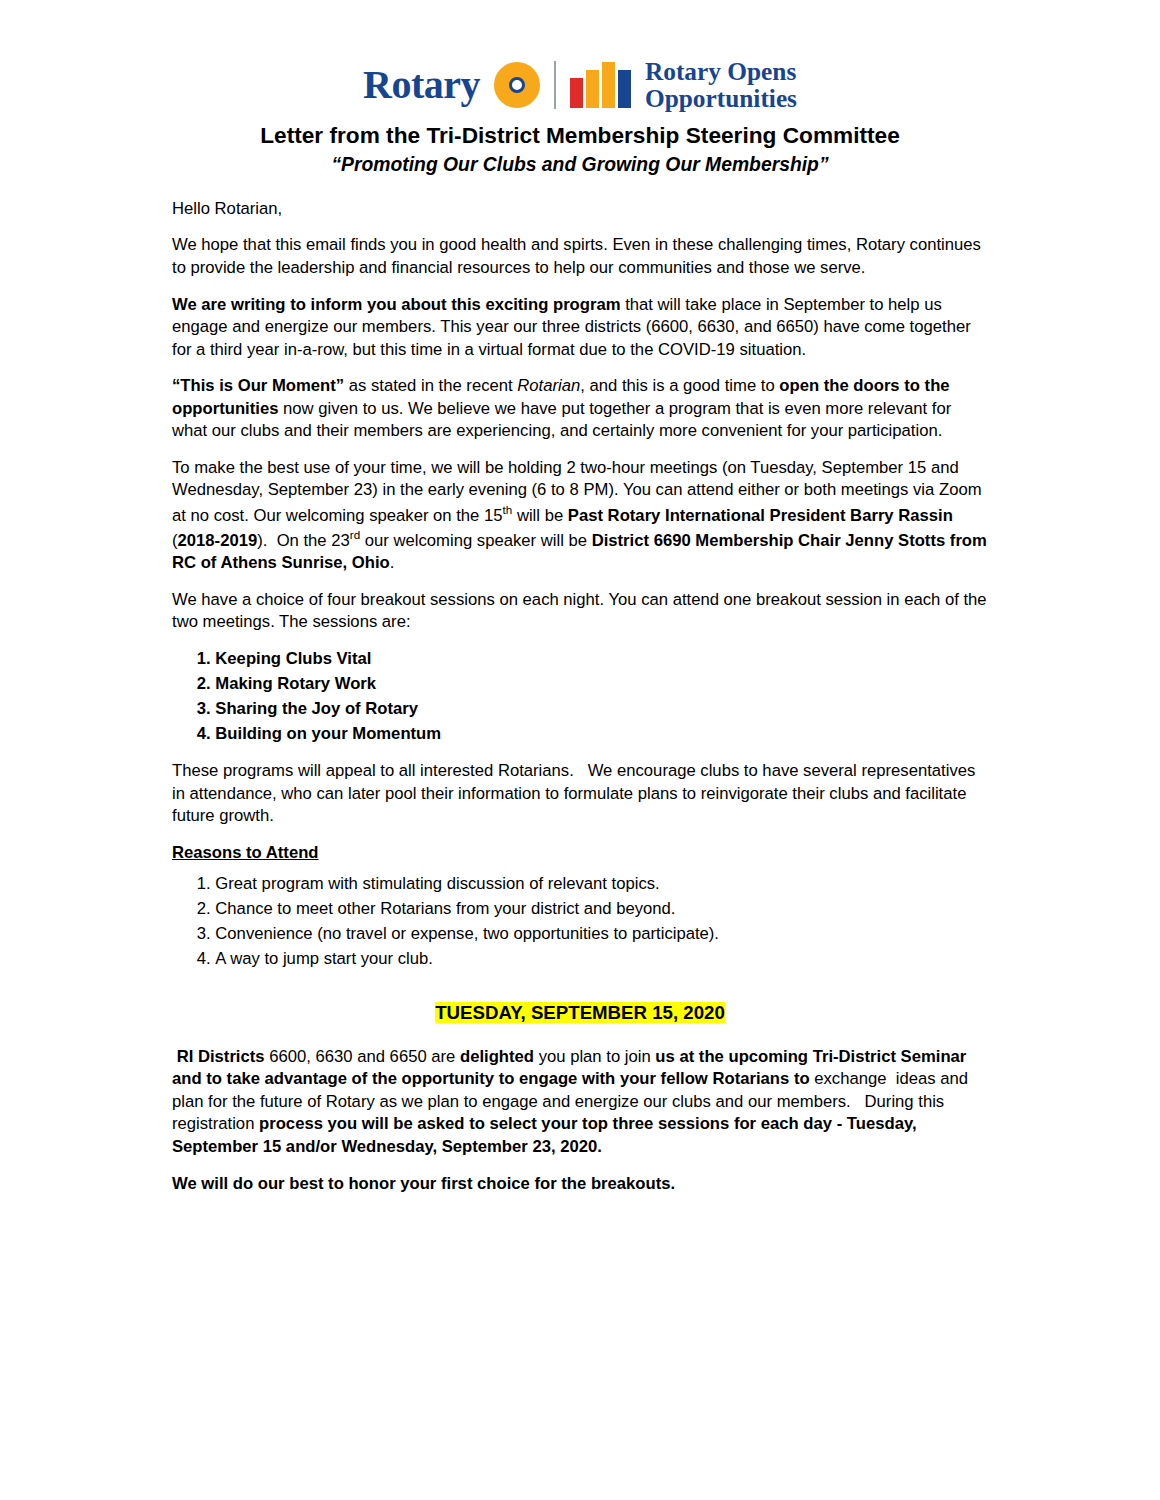Rotary Rotary Opens
Opportunities
Letter from the Tri-District Membership Steering Committee
“Promoting Our Clubs and Growing Our Membership”
Hello Rotarian,
We hope that this email finds you in good health and spirts. Even in these challenging times, Rotary continues to provide the leadership and financial resources to help our communities and those we serve.
We are writing to inform you about this exciting program that will take place in September to help us engage and energize our members. This year our three districts (6600, 6630, and 6650) have come together for a third year in-a-row, but this time in a virtual format due to the COVID-19 situation.
“This is Our Moment” as stated in the recent Rotarian, and this is a good time to open the doors to the opportunities now given to us. We believe we have put together a program that is even more relevant for what our clubs and their members are experiencing, and certainly more convenient for your participation.
To make the best use of your time, we will be holding 2 two-hour meetings (on Tuesday, September 15 and Wednesday, September 23) in the early evening (6 to 8 PM). You can attend either or both meetings via Zoom at no cost. Our welcoming speaker on the 15th will be Past Rotary International President Barry Rassin (2018-2019). On the 23rd our welcoming speaker will be District 6690 Membership Chair Jenny Stotts from RC of Athens Sunrise, Ohio.
We have a choice of four breakout sessions on each night. You can attend one breakout session in each of the two meetings. The sessions are:
Keeping Clubs Vital
Making Rotary Work
Sharing the Joy of Rotary
Building on your Momentum
These programs will appeal to all interested Rotarians. We encourage clubs to have several representatives in attendance, who can later pool their information to formulate plans to reinvigorate their clubs and facilitate future growth.
Reasons to Attend
Great program with stimulating discussion of relevant topics.
Chance to meet other Rotarians from your district and beyond.
Convenience (no travel or expense, two opportunities to participate).
A way to jump start your club.
TUESDAY, SEPTEMBER 15, 2020
RI Districts 6600, 6630 and 6650 are delighted you plan to join us at the upcoming Tri-District Seminar and to take advantage of the opportunity to engage with your fellow Rotarians to exchange ideas and plan for the future of Rotary as we plan to engage and energize our clubs and our members. During this registration process you will be asked to select your top three sessions for each day - Tuesday, September 15 and/or Wednesday, September 23, 2020.
We will do our best to honor your first choice for the breakouts.